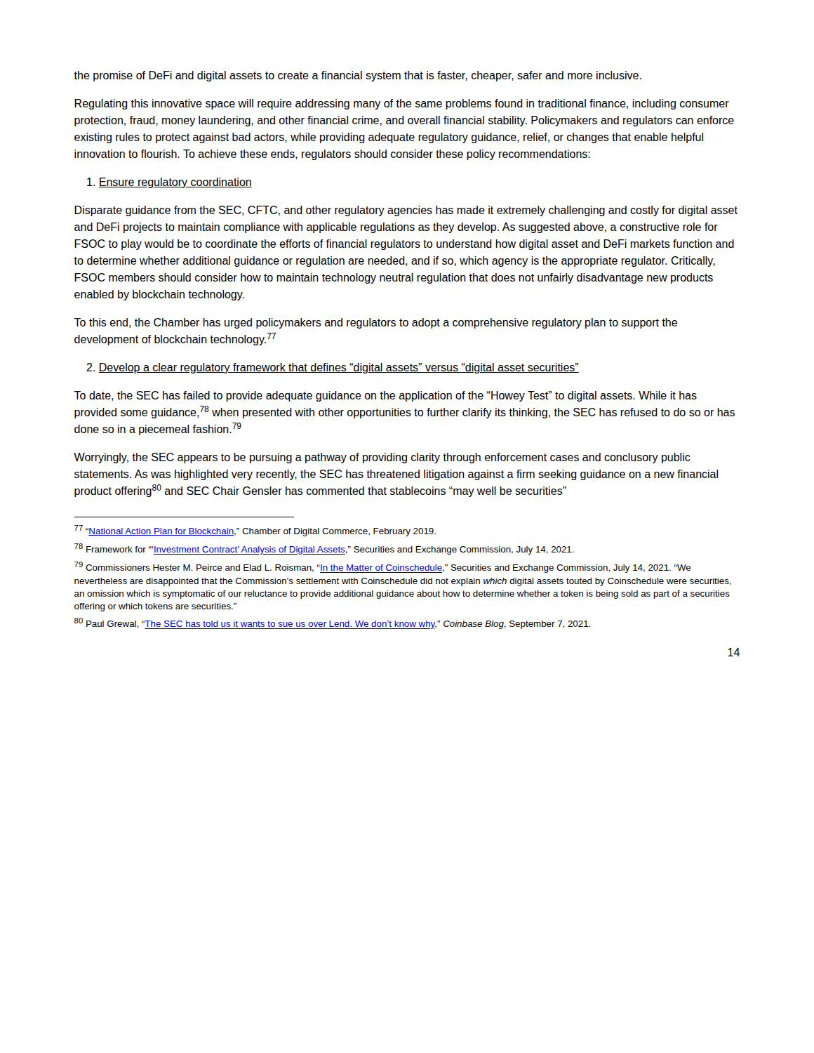the promise of DeFi and digital assets to create a financial system that is faster, cheaper, safer and more inclusive.
Regulating this innovative space will require addressing many of the same problems found in traditional finance, including consumer protection, fraud, money laundering, and other financial crime, and overall financial stability. Policymakers and regulators can enforce existing rules to protect against bad actors, while providing adequate regulatory guidance, relief, or changes that enable helpful innovation to flourish. To achieve these ends, regulators should consider these policy recommendations:
Ensure regulatory coordination
Disparate guidance from the SEC, CFTC, and other regulatory agencies has made it extremely challenging and costly for digital asset and DeFi projects to maintain compliance with applicable regulations as they develop. As suggested above, a constructive role for FSOC to play would be to coordinate the efforts of financial regulators to understand how digital asset and DeFi markets function and to determine whether additional guidance or regulation are needed, and if so, which agency is the appropriate regulator. Critically, FSOC members should consider how to maintain technology neutral regulation that does not unfairly disadvantage new products enabled by blockchain technology.
To this end, the Chamber has urged policymakers and regulators to adopt a comprehensive regulatory plan to support the development of blockchain technology.77
Develop a clear regulatory framework that defines “digital assets” versus “digital asset securities”
To date, the SEC has failed to provide adequate guidance on the application of the “Howey Test” to digital assets. While it has provided some guidance,78 when presented with other opportunities to further clarify its thinking, the SEC has refused to do so or has done so in a piecemeal fashion.79
Worryingly, the SEC appears to be pursuing a pathway of providing clarity through enforcement cases and conclusory public statements. As was highlighted very recently, the SEC has threatened litigation against a firm seeking guidance on a new financial product offering80 and SEC Chair Gensler has commented that stablecoins “may well be securities”
77 “National Action Plan for Blockchain,” Chamber of Digital Commerce, February 2019.
78 Framework for “‘Investment Contract’ Analysis of Digital Assets,” Securities and Exchange Commission, July 14, 2021.
79 Commissioners Hester M. Peirce and Elad L. Roisman, “In the Matter of Coinschedule,” Securities and Exchange Commission, July 14, 2021. “We nevertheless are disappointed that the Commission’s settlement with Coinschedule did not explain which digital assets touted by Coinschedule were securities, an omission which is symptomatic of our reluctance to provide additional guidance about how to determine whether a token is being sold as part of a securities offering or which tokens are securities.”
80 Paul Grewal, “The SEC has told us it wants to sue us over Lend. We don’t know why,” Coinbase Blog, September 7, 2021.
14